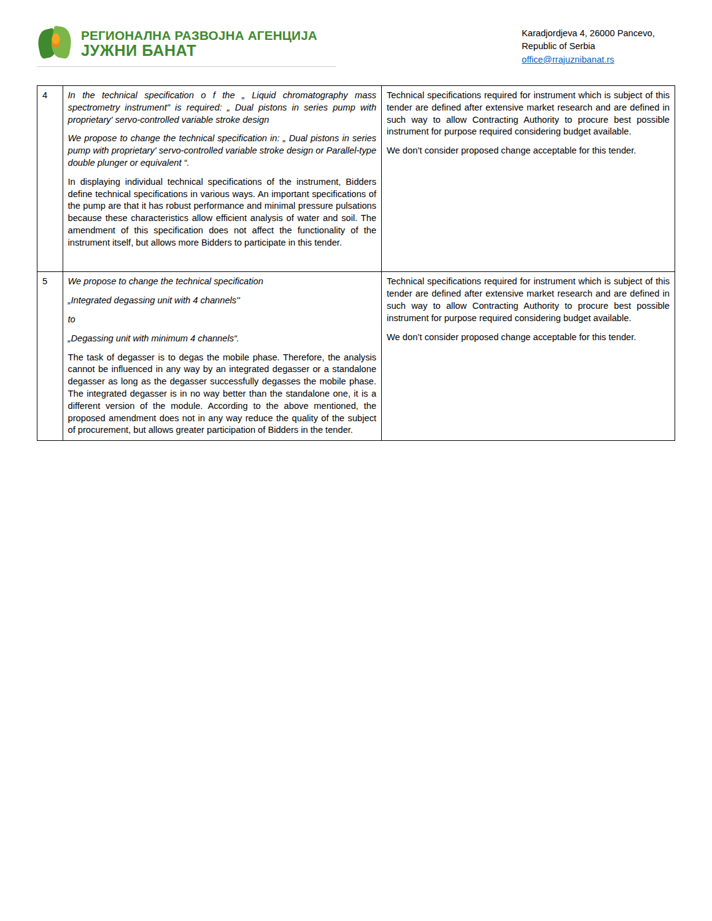РЕГИОНАЛНА РАЗВОЈНА АГЕНЦИЈА
ЈУЖНИ БАНАТ
Karadjordjeva 4, 26000 Pancevo,
Republic of Serbia
office@rrajuznibanat.rs
| 4 | In the technical specification o f the „ Liquid chromatography mass spectrometry instrument" is required: „ Dual pistons in series pump with proprietary' servo-controlled variable stroke design We propose to change the technical specification in: „ Dual pistons in series pump with proprietary' servo-controlled variable stroke design or Parallel-type double plunger or equivalent “. In displaying individual technical specifications of the instrument, Bidders define technical specifications in various ways. An important specifications of the pump are that it has robust performance and minimal pressure pulsations because these characteristics allow efficient analysis of water and soil. The amendment of this specification does not affect the functionality of the instrument itself, but allows more Bidders to participate in this tender. | Technical specifications required for instrument which is subject of this tender are defined after extensive market research and are defined in such way to allow Contracting Authority to procure best possible instrument for purpose required considering budget available. We don’t consider proposed change acceptable for this tender. |
| 5 | We propose to change the technical specification „Integrated degassing unit with 4 channels'' to „Degassing unit with minimum 4 channels“. The task of degasser is to degas the mobile phase. Therefore, the analysis cannot be influenced in any way by an integrated degasser or a standalone degasser as long as the degasser successfully degasses the mobile phase. The integrated degasser is in no way better than the standalone one, it is a different version of the module. According to the above mentioned, the proposed amendment does not in any way reduce the quality of the subject of procurement, but allows greater participation of Bidders in the tender. | Technical specifications required for instrument which is subject of this tender are defined after extensive market research and are defined in such way to allow Contracting Authority to procure best possible instrument for purpose required considering budget available. We don’t consider proposed change acceptable for this tender. |